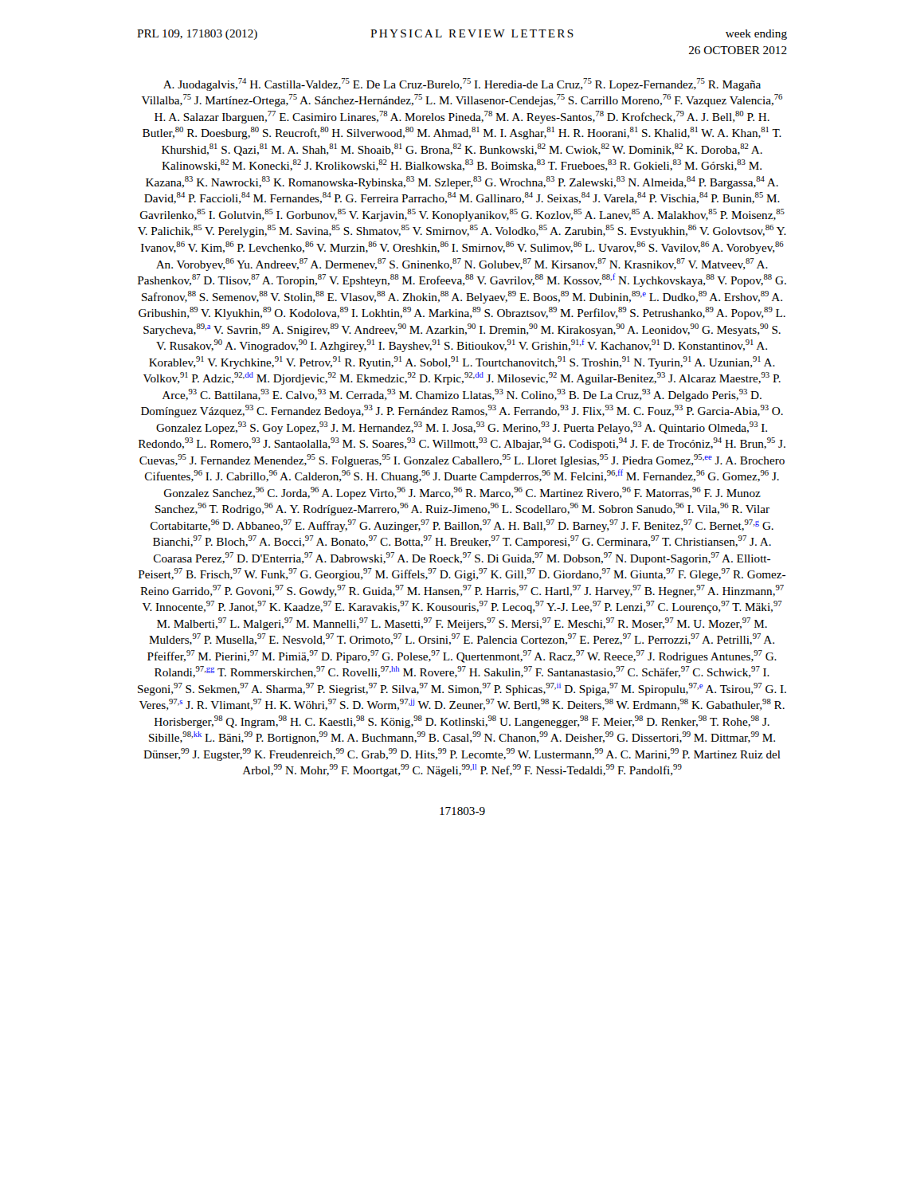PRL 109, 171803 (2012)
PHYSICAL REVIEW LETTERS
week ending
26 OCTOBER 2012
A. Juodagalvis,74 H. Castilla-Valdez,75 E. De La Cruz-Burelo,75 I. Heredia-de La Cruz,75 R. Lopez-Fernandez,75 R. Magaña Villalba,75 J. Martínez-Ortega,75 A. Sánchez-Hernández,75 L. M. Villasenor-Cendejas,75 S. Carrillo Moreno,76 F. Vazquez Valencia,76 H. A. Salazar Ibarguen,77 E. Casimiro Linares,78 A. Morelos Pineda,78 M. A. Reyes-Santos,78 D. Krofcheck,79 A. J. Bell,80 P. H. Butler,80 R. Doesburg,80 S. Reucroft,80 H. Silverwood,80 M. Ahmad,81 M. I. Asghar,81 H. R. Hoorani,81 S. Khalid,81 W. A. Khan,81 T. Khurshid,81 S. Qazi,81 M. A. Shah,81 M. Shoaib,81 G. Brona,82 K. Bunkowski,82 M. Cwiok,82 W. Dominik,82 K. Doroba,82 A. Kalinowski,82 M. Konecki,82 J. Krolikowski,82 H. Bialkowska,83 B. Boimska,83 T. Frueboes,83 R. Gokieli,83 M. Górski,83 M. Kazana,83 K. Nawrocki,83 K. Romanowska-Rybinska,83 M. Szleper,83 G. Wrochna,83 P. Zalewski,83 N. Almeida,84 P. Bargassa,84 A. David,84 P. Faccioli,84 M. Fernandes,84 P. G. Ferreira Parracho,84 M. Gallinaro,84 J. Seixas,84 J. Varela,84 P. Vischia,84 P. Bunin,85 M. Gavrilenko,85 I. Golutvin,85 I. Gorbunov,85 V. Karjavin,85 V. Konoplyanikov,85 G. Kozlov,85 A. Lanev,85 A. Malakhov,85 P. Moisenz,85 V. Palichik,85 V. Perelygin,85 M. Savina,85 S. Shmatov,85 V. Smirnov,85 A. Volodko,85 A. Zarubin,85 S. Evstyukhin,86 V. Golovtsov,86 Y. Ivanov,86 V. Kim,86 P. Levchenko,86 V. Murzin,86 V. Oreshkin,86 I. Smirnov,86 V. Sulimov,86 L. Uvarov,86 S. Vavilov,86 A. Vorobyev,86 An. Vorobyev,86 Yu. Andreev,87 A. Dermenev,87 S. Gninenko,87 N. Golubev,87 M. Kirsanov,87 N. Krasnikov,87 V. Matveev,87 A. Pashenkov,87 D. Tlisov,87 A. Toropin,87 V. Epshteyn,88 M. Erofeeva,88 V. Gavrilov,88 M. Kossov,88,f N. Lychkovskaya,88 V. Popov,88 G. Safronov,88 S. Semenov,88 V. Stolin,88 E. Vlasov,88 A. Zhokin,88 A. Belyaev,89 E. Boos,89 M. Dubinin,89,e L. Dudko,89 A. Ershov,89 A. Gribushin,89 V. Klyukhin,89 O. Kodolova,89 I. Lokhtin,89 A. Markina,89 S. Obraztsov,89 M. Perfilov,89 S. Petrushanko,89 A. Popov,89 L. Sarycheva,89,a V. Savrin,89 A. Snigirev,89 V. Andreev,90 M. Azarkin,90 I. Dremin,90 M. Kirakosyan,90 A. Leonidov,90 G. Mesyats,90 S. V. Rusakov,90 A. Vinogradov,90 I. Azhgirey,91 I. Bayshev,91 S. Bitioukov,91 V. Grishin,91,f V. Kachanov,91 D. Konstantinov,91 A. Korablev,91 V. Krychkine,91 V. Petrov,91 R. Ryutin,91 A. Sobol,91 L. Tourtchanovitch,91 S. Troshin,91 N. Tyurin,91 A. Uzunian,91 A. Volkov,91 P. Adzic,92,dd M. Djordjevic,92 M. Ekmedzic,92 D. Krpic,92,dd J. Milosevic,92 M. Aguilar-Benitez,93 J. Alcaraz Maestre,93 P. Arce,93 C. Battilana,93 E. Calvo,93 M. Cerrada,93 M. Chamizo Llatas,93 N. Colino,93 B. De La Cruz,93 A. Delgado Peris,93 D. Domínguez Vázquez,93 C. Fernandez Bedoya,93 J. P. Fernández Ramos,93 A. Ferrando,93 J. Flix,93 M. C. Fouz,93 P. Garcia-Abia,93 O. Gonzalez Lopez,93 S. Goy Lopez,93 J. M. Hernandez,93 M. I. Josa,93 G. Merino,93 J. Puerta Pelayo,93 A. Quintario Olmeda,93 I. Redondo,93 L. Romero,93 J. Santaolalla,93 M. S. Soares,93 C. Willmott,93 C. Albajar,94 G. Codispoti,94 J. F. de Trocóniz,94 H. Brun,95 J. Cuevas,95 J. Fernandez Menendez,95 S. Folgueras,95 I. Gonzalez Caballero,95 L. Lloret Iglesias,95 J. Piedra Gomez,95,ee J. A. Brochero Cifuentes,96 I. J. Cabrillo,96 A. Calderon,96 S. H. Chuang,96 J. Duarte Campderros,96 M. Felcini,96,ff M. Fernandez,96 G. Gomez,96 J. Gonzalez Sanchez,96 C. Jorda,96 A. Lopez Virto,96 J. Marco,96 R. Marco,96 C. Martinez Rivero,96 F. Matorras,96 F. J. Munoz Sanchez,96 T. Rodrigo,96 A. Y. Rodríguez-Marrero,96 A. Ruiz-Jimeno,96 L. Scodellaro,96 M. Sobron Sanudo,96 I. Vila,96 R. Vilar Cortabitarte,96 D. Abbaneo,97 E. Auffray,97 G. Auzinger,97 P. Baillon,97 A. H. Ball,97 D. Barney,97 J. F. Benitez,97 C. Bernet,97,g G. Bianchi,97 P. Bloch,97 A. Bocci,97 A. Bonato,97 C. Botta,97 H. Breuker,97 T. Camporesi,97 G. Cerminara,97 T. Christiansen,97 J. A. Coarasa Perez,97 D. D'Enterria,97 A. Dabrowski,97 A. De Roeck,97 S. Di Guida,97 M. Dobson,97 N. Dupont-Sagorin,97 A. Elliott-Peisert,97 B. Frisch,97 W. Funk,97 G. Georgiou,97 M. Giffels,97 D. Gigi,97 K. Gill,97 D. Giordano,97 M. Giunta,97 F. Glege,97 R. Gomez-Reino Garrido,97 P. Govoni,97 S. Gowdy,97 R. Guida,97 M. Hansen,97 P. Harris,97 C. Hartl,97 J. Harvey,97 B. Hegner,97 A. Hinzmann,97 V. Innocente,97 P. Janot,97 K. Kaadze,97 E. Karavakis,97 K. Kousouris,97 P. Lecoq,97 Y.-J. Lee,97 P. Lenzi,97 C. Lourenço,97 T. Mäki,97 M. Malberti,97 L. Malgeri,97 M. Mannelli,97 L. Masetti,97 F. Meijers,97 S. Mersi,97 E. Meschi,97 R. Moser,97 M. U. Mozer,97 M. Mulders,97 P. Musella,97 E. Nesvold,97 T. Orimoto,97 L. Orsini,97 E. Palencia Cortezon,97 E. Perez,97 L. Perrozzi,97 A. Petrilli,97 A. Pfeiffer,97 M. Pierini,97 M. Pimiä,97 D. Piparo,97 G. Polese,97 L. Quertenmont,97 A. Racz,97 W. Reece,97 J. Rodrigues Antunes,97 G. Rolandi,97,gg T. Rommerskirchen,97 C. Rovelli,97,hh M. Rovere,97 H. Sakulin,97 F. Santanastasio,97 C. Schäfer,97 C. Schwick,97 I. Segoni,97 S. Sekmen,97 A. Sharma,97 P. Siegrist,97 P. Silva,97 M. Simon,97 P. Sphicas,97,ii D. Spiga,97 M. Spiropulu,97,e A. Tsirou,97 G. I. Veres,97,s J. R. Vlimant,97 H. K. Wöhri,97 S. D. Worm,97,jj W. D. Zeuner,97 W. Bertl,98 K. Deiters,98 W. Erdmann,98 K. Gabathuler,98 R. Horisberger,98 Q. Ingram,98 H. C. Kaestli,98 S. König,98 D. Kotlinski,98 U. Langenegger,98 F. Meier,98 D. Renker,98 T. Rohe,98 J. Sibille,98,kk L. Bäni,99 P. Bortignon,99 M. A. Buchmann,99 B. Casal,99 N. Chanon,99 A. Deisher,99 G. Dissertori,99 M. Dittmar,99 M. Dünser,99 J. Eugster,99 K. Freudenreich,99 C. Grab,99 D. Hits,99 P. Lecomte,99 W. Lustermann,99 A. C. Marini,99 P. Martinez Ruiz del Arbol,99 N. Mohr,99 F. Moortgat,99 C. Nägeli,99,ll P. Nef,99 F. Nessi-Tedaldi,99 F. Pandolfi,99
171803-9